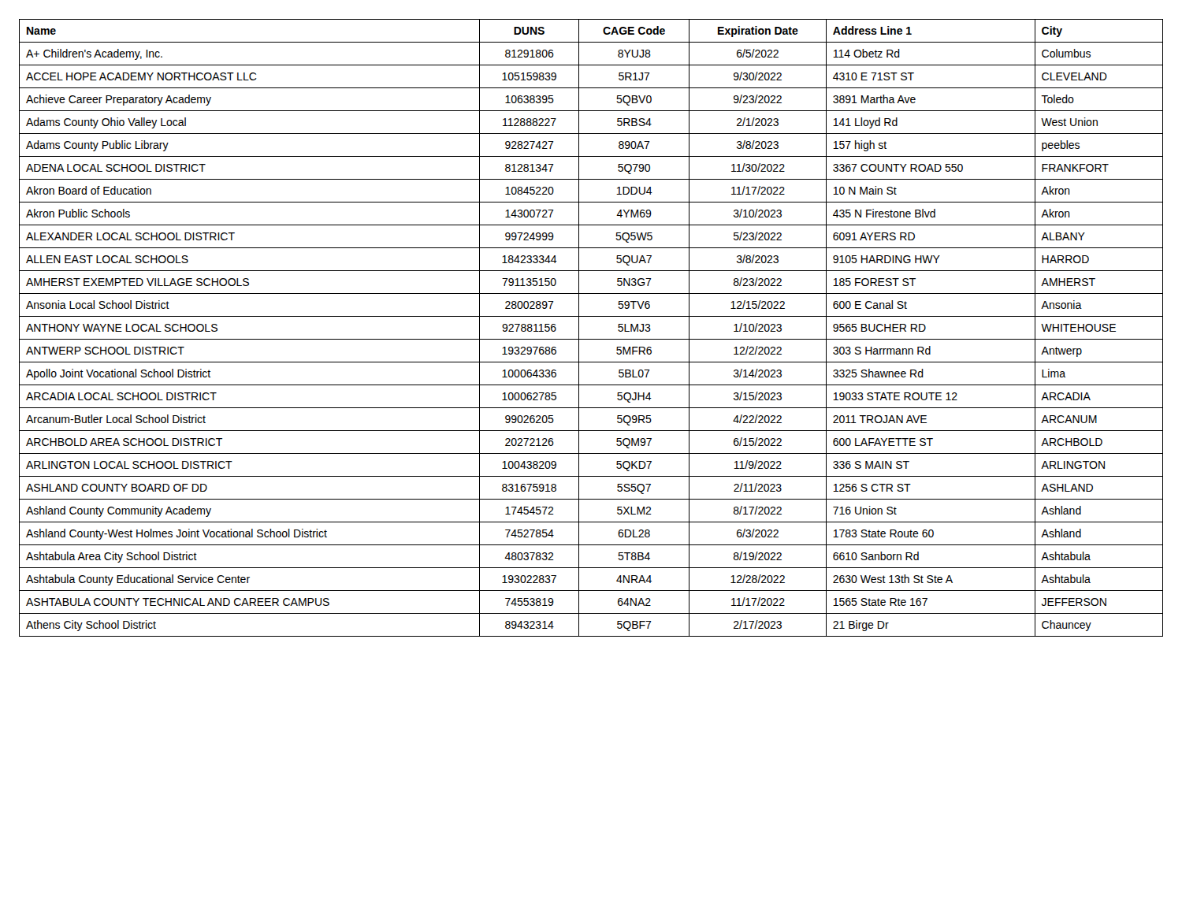Registered entities with DUNS, CAGE code, expiration date and address
| Name | DUNS | CAGE Code | Expiration Date | Address Line 1 | City |
| --- | --- | --- | --- | --- | --- |
| A+ Children's Academy, Inc. | 81291806 | 8YUJ8 | 6/5/2022 | 114 Obetz Rd | Columbus |
| ACCEL HOPE ACADEMY NORTHCOAST LLC | 105159839 | 5R1J7 | 9/30/2022 | 4310 E 71ST ST | CLEVELAND |
| Achieve Career Preparatory Academy | 10638395 | 5QBV0 | 9/23/2022 | 3891 Martha Ave | Toledo |
| Adams County Ohio Valley Local | 112888227 | 5RBS4 | 2/1/2023 | 141 Lloyd Rd | West Union |
| Adams County Public Library | 92827427 | 890A7 | 3/8/2023 | 157 high st | peebles |
| ADENA LOCAL SCHOOL DISTRICT | 81281347 | 5Q790 | 11/30/2022 | 3367 COUNTY ROAD 550 | FRANKFORT |
| Akron Board of Education | 10845220 | 1DDU4 | 11/17/2022 | 10 N Main St | Akron |
| Akron Public Schools | 14300727 | 4YM69 | 3/10/2023 | 435 N Firestone Blvd | Akron |
| ALEXANDER LOCAL SCHOOL DISTRICT | 99724999 | 5Q5W5 | 5/23/2022 | 6091 AYERS RD | ALBANY |
| ALLEN EAST LOCAL SCHOOLS | 184233344 | 5QUA7 | 3/8/2023 | 9105 HARDING HWY | HARROD |
| AMHERST EXEMPTED VILLAGE SCHOOLS | 791135150 | 5N3G7 | 8/23/2022 | 185 FOREST ST | AMHERST |
| Ansonia Local School District | 28002897 | 59TV6 | 12/15/2022 | 600 E Canal St | Ansonia |
| ANTHONY WAYNE LOCAL SCHOOLS | 927881156 | 5LMJ3 | 1/10/2023 | 9565 BUCHER RD | WHITEHOUSE |
| ANTWERP SCHOOL DISTRICT | 193297686 | 5MFR6 | 12/2/2022 | 303 S Harrmann Rd | Antwerp |
| Apollo Joint Vocational School District | 100064336 | 5BL07 | 3/14/2023 | 3325 Shawnee Rd | Lima |
| ARCADIA LOCAL SCHOOL DISTRICT | 100062785 | 5QJH4 | 3/15/2023 | 19033 STATE ROUTE 12 | ARCADIA |
| Arcanum-Butler Local School District | 99026205 | 5Q9R5 | 4/22/2022 | 2011 TROJAN AVE | ARCANUM |
| ARCHBOLD AREA SCHOOL DISTRICT | 20272126 | 5QM97 | 6/15/2022 | 600 LAFAYETTE ST | ARCHBOLD |
| ARLINGTON LOCAL SCHOOL DISTRICT | 100438209 | 5QKD7 | 11/9/2022 | 336 S MAIN ST | ARLINGTON |
| ASHLAND COUNTY BOARD OF DD | 831675918 | 5S5Q7 | 2/11/2023 | 1256 S CTR ST | ASHLAND |
| Ashland County Community Academy | 17454572 | 5XLM2 | 8/17/2022 | 716 Union St | Ashland |
| Ashland County-West Holmes Joint Vocational School District | 74527854 | 6DL28 | 6/3/2022 | 1783 State Route 60 | Ashland |
| Ashtabula Area City School District | 48037832 | 5T8B4 | 8/19/2022 | 6610 Sanborn Rd | Ashtabula |
| Ashtabula County Educational Service Center | 193022837 | 4NRA4 | 12/28/2022 | 2630 West 13th St Ste A | Ashtabula |
| ASHTABULA COUNTY TECHNICAL AND CAREER CAMPUS | 74553819 | 64NA2 | 11/17/2022 | 1565 State Rte 167 | JEFFERSON |
| Athens City School District | 89432314 | 5QBF7 | 2/17/2023 | 21 Birge Dr | Chauncey |